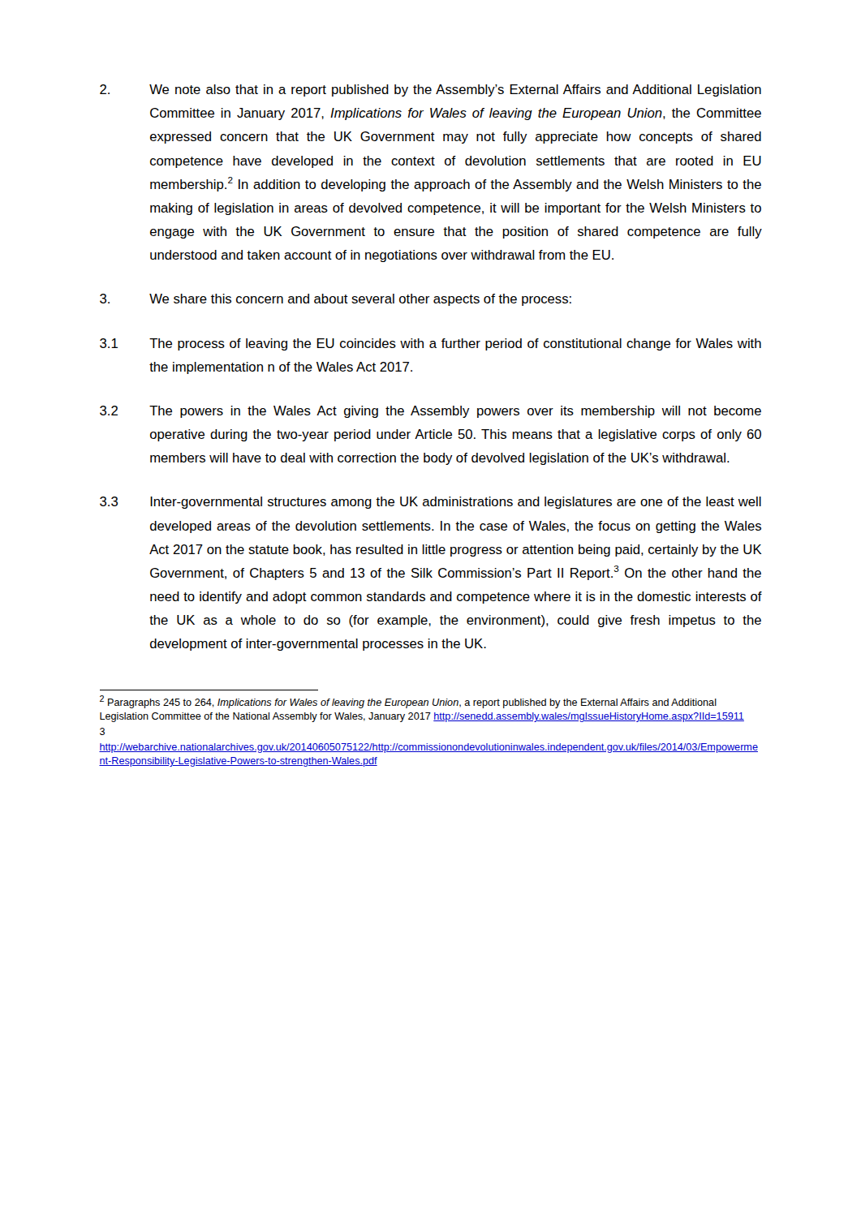2.
We note also that in a report published by the Assembly’s External Affairs and Additional Legislation Committee in January 2017, Implications for Wales of leaving the European Union, the Committee expressed concern that the UK Government may not fully appreciate how concepts of shared competence have developed in the context of devolution settlements that are rooted in EU membership.2 In addition to developing the approach of the Assembly and the Welsh Ministers to the making of legislation in areas of devolved competence, it will be important for the Welsh Ministers to engage with the UK Government to ensure that the position of shared competence are fully understood and taken account of in negotiations over withdrawal from the EU.
3.
We share this concern and about several other aspects of the process:
3.1
The process of leaving the EU coincides with a further period of constitutional change for Wales with the implementation n of the Wales Act 2017.
3.2
The powers in the Wales Act giving the Assembly powers over its membership will not become operative during the two-year period under Article 50. This means that a legislative corps of only 60 members will have to deal with correction the body of devolved legislation of the UK’s withdrawal.
3.3
Inter-governmental structures among the UK administrations and legislatures are one of the least well developed areas of the devolution settlements. In the case of Wales, the focus on getting the Wales Act 2017 on the statute book, has resulted in little progress or attention being paid, certainly by the UK Government, of Chapters 5 and 13 of the Silk Commission’s Part II Report.3 On the other hand the need to identify and adopt common standards and competence where it is in the domestic interests of the UK as a whole to do so (for example, the environment), could give fresh impetus to the development of inter-governmental processes in the UK.
2 Paragraphs 245 to 264, Implications for Wales of leaving the European Union, a report published by the External Affairs and Additional Legislation Committee of the National Assembly for Wales, January 2017 http://senedd.assembly.wales/mgIssueHistoryHome.aspx?IId=15911
3
http://webarchive.nationalarchives.gov.uk/20140605075122/http://commissionondevolutioninwales.independent.gov.uk/files/2014/03/Empowerment-Responsibility-Legislative-Powers-to-strengthen-Wales.pdf